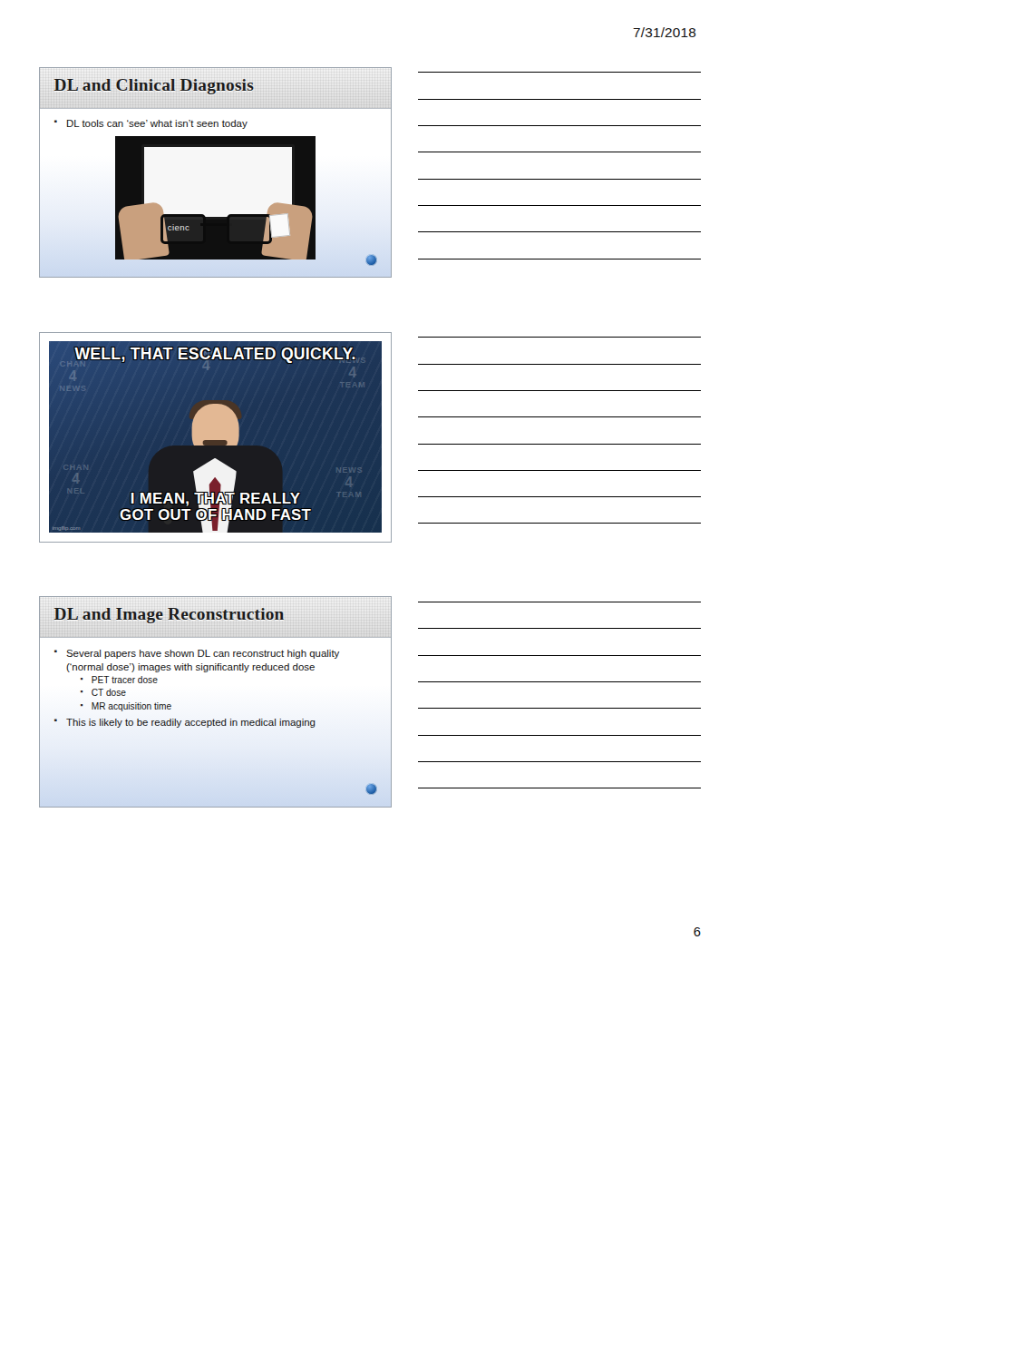7/31/2018
DL and Clinical Diagnosis
DL tools can ‘see’ what isn’t seen today
cienc
CHAN4 NEWS
NEWS4 TEAM
CHAN4 NEL
NEWS4 TEAM
CHANNEL 4
Well, that escalated quickly.
I mean, that really
got out of hand fast
imgflip.com
DL and Image Reconstruction
Several papers have shown DL can reconstruct high quality (‘normal dose’) images with significantly reduced dose
PET tracer dose
CT dose
MR acquisition time
This is likely to be readily accepted in medical imaging
6